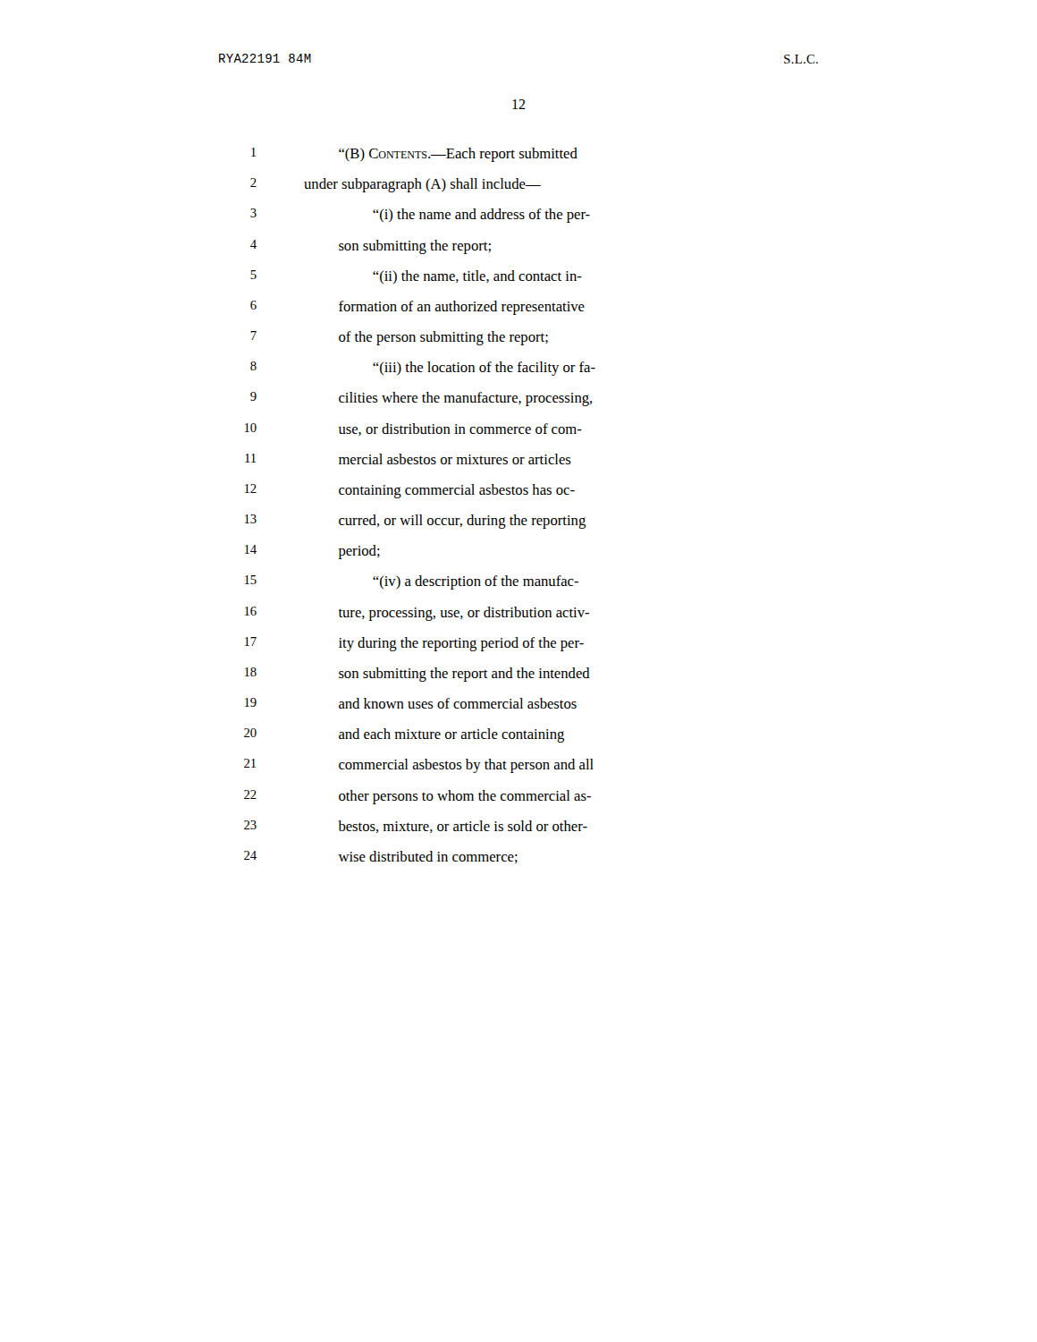RYA22191 84M S.L.C.
12
| 1 | “(B) Contents .—Each report submitted |
| 2 | under subparagraph (A) shall include— |
| 3 | “(i) the name and address of the per- |
| 4 | son submitting the report; |
| 5 | “(ii) the name, title, and contact in- |
| 6 | formation of an authorized representative |
| 7 | of the person submitting the report; |
| 8 | “(iii) the location of the facility or fa- |
| 9 | cilities where the manufacture, processing, |
| 10 | use, or distribution in commerce of com- |
| 11 | mercial asbestos or mixtures or articles |
| 12 | containing commercial asbestos has oc- |
| 13 | curred, or will occur, during the reporting |
| 14 | period; |
| 15 | “(iv) a description of the manufac- |
| 16 | ture, processing, use, or distribution activ- |
| 17 | ity during the reporting period of the per- |
| 18 | son submitting the report and the intended |
| 19 | and known uses of commercial asbestos |
| 20 | and each mixture or article containing |
| 21 | commercial asbestos by that person and all |
| 22 | other persons to whom the commercial as- |
| 23 | bestos, mixture, or article is sold or other- |
| 24 | wise distributed in commerce; |